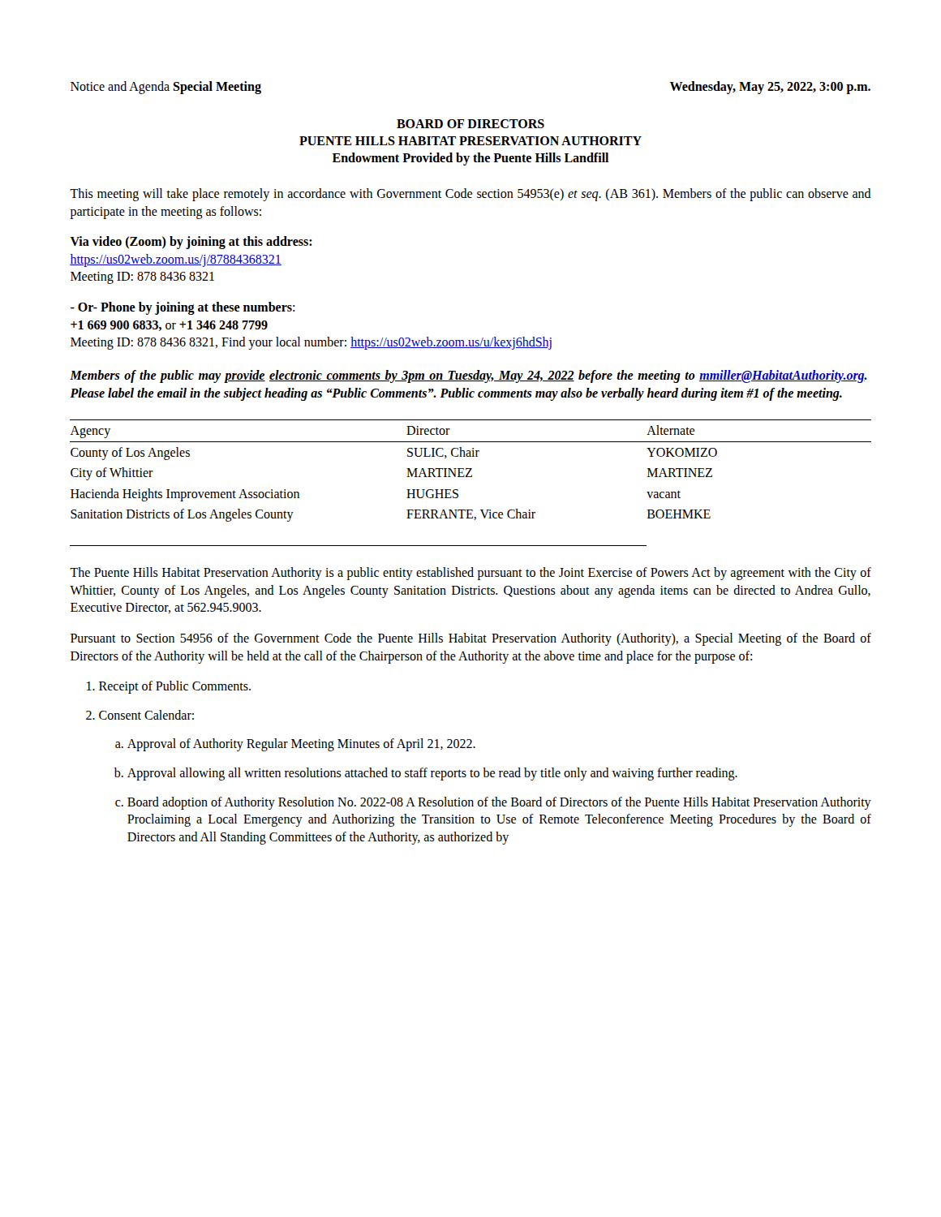Notice and Agenda Special Meeting
Wednesday, May 25, 2022, 3:00 p.m.
BOARD OF DIRECTORS
PUENTE HILLS HABITAT PRESERVATION AUTHORITY
Endowment Provided by the Puente Hills Landfill
This meeting will take place remotely in accordance with Government Code section 54953(e) et seq. (AB 361). Members of the public can observe and participate in the meeting as follows:
Via video (Zoom) by joining at this address:
https://us02web.zoom.us/j/87884368321
Meeting ID: 878 8436 8321
- Or- Phone by joining at these numbers:
+1 669 900 6833, or +1 346 248 7799
Meeting ID: 878 8436 8321, Find your local number: https://us02web.zoom.us/u/kexj6hdShj
Members of the public may provide electronic comments by 3pm on Tuesday, May 24, 2022 before the meeting to mmiller@HabitatAuthority.org. Please label the email in the subject heading as “Public Comments”. Public comments may also be verbally heard during item #1 of the meeting.
| Agency | Director | Alternate |
| --- | --- | --- |
| County of Los Angeles | SULIC, Chair | YOKOMIZO |
| City of Whittier | MARTINEZ | MARTINEZ |
| Hacienda Heights Improvement Association | HUGHES | vacant |
| Sanitation Districts of Los Angeles County | FERRANTE, Vice Chair | BOEHMKE |
The Puente Hills Habitat Preservation Authority is a public entity established pursuant to the Joint Exercise of Powers Act by agreement with the City of Whittier, County of Los Angeles, and Los Angeles County Sanitation Districts. Questions about any agenda items can be directed to Andrea Gullo, Executive Director, at 562.945.9003.
Pursuant to Section 54956 of the Government Code the Puente Hills Habitat Preservation Authority (Authority), a Special Meeting of the Board of Directors of the Authority will be held at the call of the Chairperson of the Authority at the above time and place for the purpose of:
Receipt of Public Comments.
Consent Calendar:
Approval of Authority Regular Meeting Minutes of April 21, 2022.
Approval allowing all written resolutions attached to staff reports to be read by title only and waiving further reading.
Board adoption of Authority Resolution No. 2022-08 A Resolution of the Board of Directors of the Puente Hills Habitat Preservation Authority Proclaiming a Local Emergency and Authorizing the Transition to Use of Remote Teleconference Meeting Procedures by the Board of Directors and All Standing Committees of the Authority, as authorized by